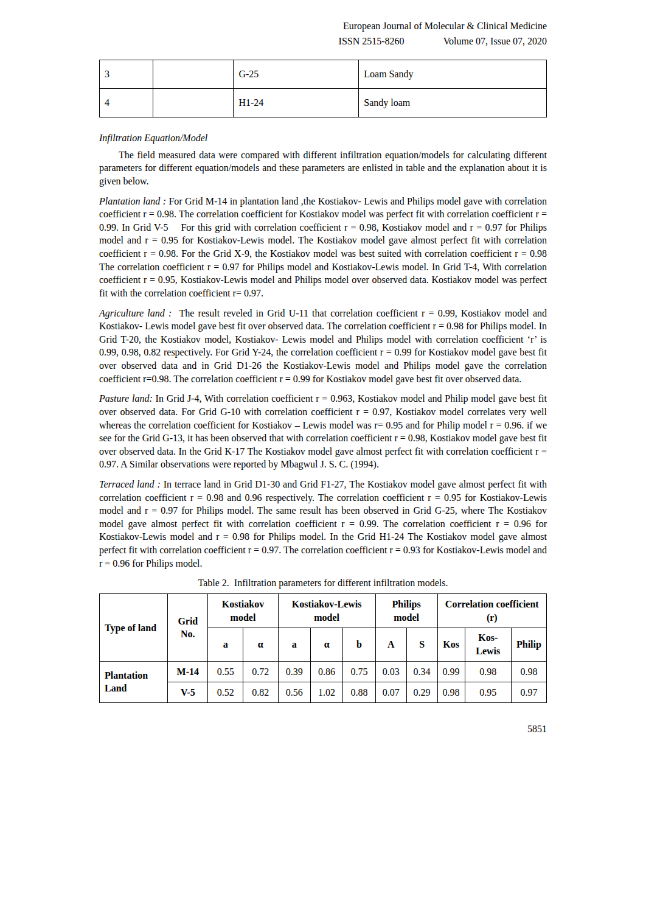European Journal of Molecular & Clinical Medicine ISSN 2515-8260 Volume 07, Issue 07, 2020
| 3 | | G-25 | Loam Sandy |
| 4 | | H1-24 | Sandy loam |
Infiltration Equation/Model
The field measured data were compared with different infiltration equation/models for calculating different parameters for different equation/models and these parameters are enlisted in table and the explanation about it is given below.
Plantation land : For Grid M-14 in plantation land ,the Kostiakov- Lewis and Philips model gave with correlation coefficient r = 0.98. The correlation coefficient for Kostiakov model was perfect fit with correlation coefficient r = 0.99. In Grid V-5 For this grid with correlation coefficient r = 0.98, Kostiakov model and r = 0.97 for Philips model and r = 0.95 for Kostiakov-Lewis model. The Kostiakov model gave almost perfect fit with correlation coefficient r = 0.98. For the Grid X-9, the Kostiakov model was best suited with correlation coefficient r = 0.98 The correlation coefficient r = 0.97 for Philips model and Kostiakov-Lewis model. In Grid T-4, With correlation coefficient r = 0.95, Kostiakov-Lewis model and Philips model over observed data. Kostiakov model was perfect fit with the correlation coefficient r= 0.97.
Agriculture land : The result reveled in Grid U-11 that correlation coefficient r = 0.99, Kostiakov model and Kostiakov- Lewis model gave best fit over observed data. The correlation coefficient r = 0.98 for Philips model. In Grid T-20, the Kostiakov model, Kostiakov- Lewis model and Philips model with correlation coefficient ‘r’ is 0.99, 0.98, 0.82 respectively. For Grid Y-24, the correlation coefficient r = 0.99 for Kostiakov model gave best fit over observed data and in Grid D1-26 the Kostiakov-Lewis model and Philips model gave the correlation coefficient r=0.98. The correlation coefficient r = 0.99 for Kostiakov model gave best fit over observed data.
Pasture land: In Grid J-4, With correlation coefficient r = 0.963, Kostiakov model and Philip model gave best fit over observed data. For Grid G-10 with correlation coefficient r = 0.97, Kostiakov model correlates very well whereas the correlation coefficient for Kostiakov – Lewis model was r= 0.95 and for Philip model r = 0.96. if we see for the Grid G-13, it has been observed that with correlation coefficient r = 0.98, Kostiakov model gave best fit over observed data. In the Grid K-17 The Kostiakov model gave almost perfect fit with correlation coefficient r = 0.97. A Similar observations were reported by Mbagwul J. S. C. (1994).
Terraced land : In terrace land in Grid D1-30 and Grid F1-27, The Kostiakov model gave almost perfect fit with correlation coefficient r = 0.98 and 0.96 respectively. The correlation coefficient r = 0.95 for Kostiakov-Lewis model and r = 0.97 for Philips model. The same result has been observed in Grid G-25, where The Kostiakov model gave almost perfect fit with correlation coefficient r = 0.99. The correlation coefficient r = 0.96 for Kostiakov-Lewis model and r = 0.98 for Philips model. In the Grid H1-24 The Kostiakov model gave almost perfect fit with correlation coefficient r = 0.97. The correlation coefficient r = 0.93 for Kostiakov-Lewis model and r = 0.96 for Philips model.
Table 2. Infiltration parameters for different infiltration models.
| Type of land | Grid No. | Kostiakov model | Kostiakov-Lewis model | Philips model | Correlation coefficient (r) |
| --- | --- | --- | --- | --- | --- |
| a | α | a | α | b | A | S | Kos | Kos-Lewis | Philip |
| Plantation Land | M-14 | 0.55 | 0.72 | 0.39 | 0.86 | 0.75 | 0.03 | 0.34 | 0.99 | 0.98 | 0.98 |
| V-5 | 0.52 | 0.82 | 0.56 | 1.02 | 0.88 | 0.07 | 0.29 | 0.98 | 0.95 | 0.97 |
5851